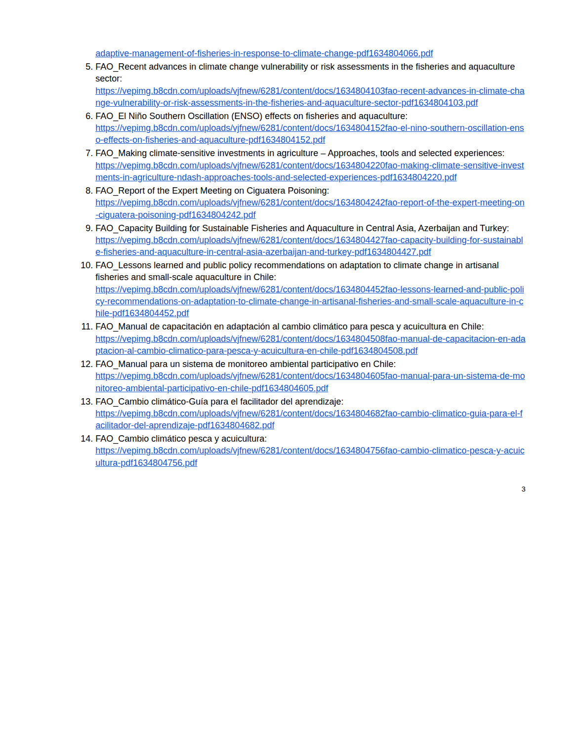adaptive-management-of-fisheries-in-response-to-climate-change-pdf1634804066.pdf
FAO_Recent advances in climate change vulnerability or risk assessments in the fisheries and aquaculture sector:
https://vepimg.b8cdn.com/uploads/vjfnew/6281/content/docs/1634804103fao-recent-advances-in-climate-change-vulnerability-or-risk-assessments-in-the-fisheries-and-aquaculture-sector-pdf1634804103.pdf
FAO_El Niño Southern Oscillation (ENSO) effects on fisheries and aquaculture:
https://vepimg.b8cdn.com/uploads/vjfnew/6281/content/docs/1634804152fao-el-nino-southern-oscillation-enso-effects-on-fisheries-and-aquaculture-pdf1634804152.pdf
FAO_Making climate-sensitive investments in agriculture – Approaches, tools and selected experiences:
https://vepimg.b8cdn.com/uploads/vjfnew/6281/content/docs/1634804220fao-making-climate-sensitive-investments-in-agriculture-ndash-approaches-tools-and-selected-experiences-pdf1634804220.pdf
FAO_Report of the Expert Meeting on Ciguatera Poisoning:
https://vepimg.b8cdn.com/uploads/vjfnew/6281/content/docs/1634804242fao-report-of-the-expert-meeting-on-ciguatera-poisoning-pdf1634804242.pdf
FAO_Capacity Building for Sustainable Fisheries and Aquaculture in Central Asia, Azerbaijan and Turkey:
https://vepimg.b8cdn.com/uploads/vjfnew/6281/content/docs/1634804427fao-capacity-building-for-sustainable-fisheries-and-aquaculture-in-central-asia-azerbaijan-and-turkey-pdf1634804427.pdf
FAO_Lessons learned and public policy recommendations on adaptation to climate change in artisanal fisheries and small-scale aquaculture in Chile:
https://vepimg.b8cdn.com/uploads/vjfnew/6281/content/docs/1634804452fao-lessons-learned-and-public-policy-recommendations-on-adaptation-to-climate-change-in-artisanal-fisheries-and-small-scale-aquaculture-in-chile-pdf1634804452.pdf
FAO_Manual de capacitación en adaptación al cambio climático para pesca y acuicultura en Chile:
https://vepimg.b8cdn.com/uploads/vjfnew/6281/content/docs/1634804508fao-manual-de-capacitacion-en-adaptacion-al-cambio-climatico-para-pesca-y-acuicultura-en-chile-pdf1634804508.pdf
FAO_Manual para un sistema de monitoreo ambiental participativo en Chile:
https://vepimg.b8cdn.com/uploads/vjfnew/6281/content/docs/1634804605fao-manual-para-un-sistema-de-monitoreo-ambiental-participativo-en-chile-pdf1634804605.pdf
FAO_Cambio climático-Guía para el facilitador del aprendizaje:
https://vepimg.b8cdn.com/uploads/vjfnew/6281/content/docs/1634804682fao-cambio-climatico-guia-para-el-facilitador-del-aprendizaje-pdf1634804682.pdf
FAO_Cambio climático pesca y acuicultura:
https://vepimg.b8cdn.com/uploads/vjfnew/6281/content/docs/1634804756fao-cambio-climatico-pesca-y-acuicultura-pdf1634804756.pdf
3